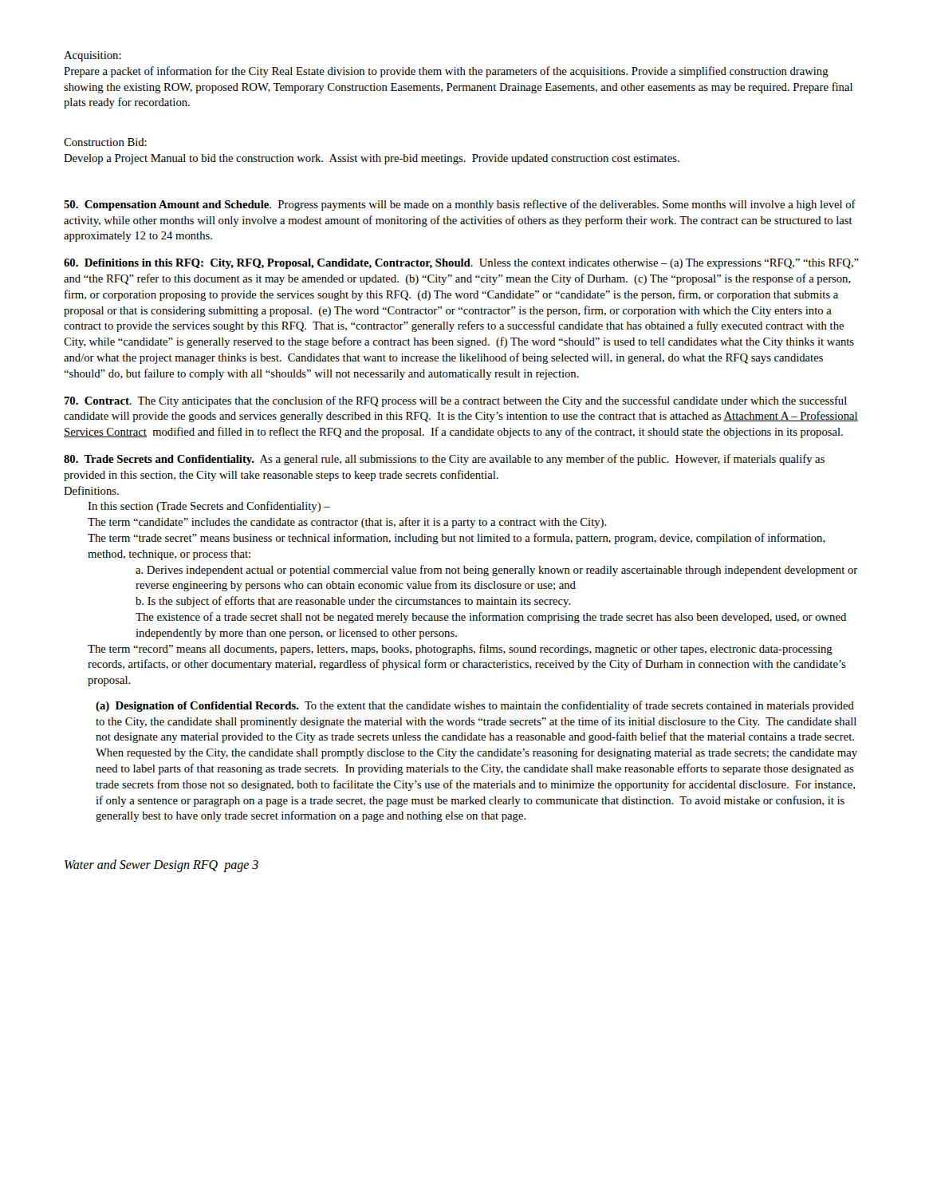Acquisition:
Prepare a packet of information for the City Real Estate division to provide them with the parameters of the acquisitions. Provide a simplified construction drawing showing the existing ROW, proposed ROW, Temporary Construction Easements, Permanent Drainage Easements, and other easements as may be required. Prepare final plats ready for recordation.
Construction Bid:
Develop a Project Manual to bid the construction work. Assist with pre-bid meetings. Provide updated construction cost estimates.
50. Compensation Amount and Schedule. Progress payments will be made on a monthly basis reflective of the deliverables. Some months will involve a high level of activity, while other months will only involve a modest amount of monitoring of the activities of others as they perform their work. The contract can be structured to last approximately 12 to 24 months.
60. Definitions in this RFQ: City, RFQ, Proposal, Candidate, Contractor, Should. Unless the context indicates otherwise – (a) The expressions “RFQ,” “this RFQ,” and “the RFQ” refer to this document as it may be amended or updated. (b) “City” and “city” mean the City of Durham. (c) The “proposal” is the response of a person, firm, or corporation proposing to provide the services sought by this RFQ. (d) The word “Candidate” or “candidate” is the person, firm, or corporation that submits a proposal or that is considering submitting a proposal. (e) The word “Contractor” or “contractor” is the person, firm, or corporation with which the City enters into a contract to provide the services sought by this RFQ. That is, “contractor” generally refers to a successful candidate that has obtained a fully executed contract with the City, while “candidate” is generally reserved to the stage before a contract has been signed. (f) The word “should” is used to tell candidates what the City thinks it wants and/or what the project manager thinks is best. Candidates that want to increase the likelihood of being selected will, in general, do what the RFQ says candidates “should” do, but failure to comply with all “shoulds” will not necessarily and automatically result in rejection.
70. Contract. The City anticipates that the conclusion of the RFQ process will be a contract between the City and the successful candidate under which the successful candidate will provide the goods and services generally described in this RFQ. It is the City’s intention to use the contract that is attached as Attachment A – Professional Services Contract modified and filled in to reflect the RFQ and the proposal. If a candidate objects to any of the contract, it should state the objections in its proposal.
80. Trade Secrets and Confidentiality. As a general rule, all submissions to the City are available to any member of the public. However, if materials qualify as provided in this section, the City will take reasonable steps to keep trade secrets confidential.
Definitions.
In this section (Trade Secrets and Confidentiality) –
The term “candidate” includes the candidate as contractor (that is, after it is a party to a contract with the City).
The term “trade secret” means business or technical information, including but not limited to a formula, pattern, program, device, compilation of information, method, technique, or process that:
a. Derives independent actual or potential commercial value from not being generally known or readily ascertainable through independent development or reverse engineering by persons who can obtain economic value from its disclosure or use; and
b. Is the subject of efforts that are reasonable under the circumstances to maintain its secrecy.
The existence of a trade secret shall not be negated merely because the information comprising the trade secret has also been developed, used, or owned independently by more than one person, or licensed to other persons.
The term “record” means all documents, papers, letters, maps, books, photographs, films, sound recordings, magnetic or other tapes, electronic data-processing records, artifacts, or other documentary material, regardless of physical form or characteristics, received by the City of Durham in connection with the candidate’s proposal.
(a) Designation of Confidential Records. To the extent that the candidate wishes to maintain the confidentiality of trade secrets contained in materials provided to the City, the candidate shall prominently designate the material with the words “trade secrets” at the time of its initial disclosure to the City. The candidate shall not designate any material provided to the City as trade secrets unless the candidate has a reasonable and good-faith belief that the material contains a trade secret. When requested by the City, the candidate shall promptly disclose to the City the candidate’s reasoning for designating material as trade secrets; the candidate may need to label parts of that reasoning as trade secrets. In providing materials to the City, the candidate shall make reasonable efforts to separate those designated as trade secrets from those not so designated, both to facilitate the City’s use of the materials and to minimize the opportunity for accidental disclosure. For instance, if only a sentence or paragraph on a page is a trade secret, the page must be marked clearly to communicate that distinction. To avoid mistake or confusion, it is generally best to have only trade secret information on a page and nothing else on that page.
Water and Sewer Design RFQ page 3